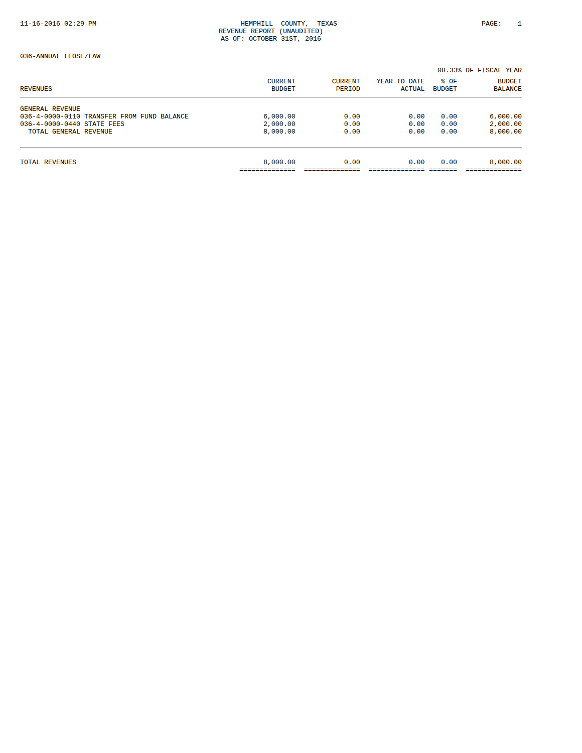11-16-2016 02:29 PM HEMPHILL COUNTY, TEXAS PAGE: 1
REVENUE REPORT (UNAUDITED)
AS OF: OCTOBER 31ST, 2016
036-ANNUAL LEOSE/LAW
08.33% OF FISCAL YEAR
| | CURRENT | CURRENT | YEAR TO DATE | % OF | BUDGET |
| --- | --- | --- | --- | --- | --- |
| REVENUES | BUDGET | PERIOD | ACTUAL | BUDGET | BALANCE |
| GENERAL REVENUE | | | | | |
| 036-4-0000-0110 TRANSFER FROM FUND BALANCE | 6,000.00 | 0.00 | 0.00 | 0.00 | 6,000.00 |
| 036-4-0000-0440 STATE FEES | 2,000.00 | 0.00 | 0.00 | 0.00 | 2,000.00 |
| TOTAL GENERAL REVENUE | 8,000.00 | 0.00 | 0.00 | 0.00 | 8,000.00 |
| TOTAL REVENUES | 8,000.00 | 0.00 | 0.00 | 0.00 | 8,000.00 |
| | ============== | ============== | ============== | ======= | ============== |